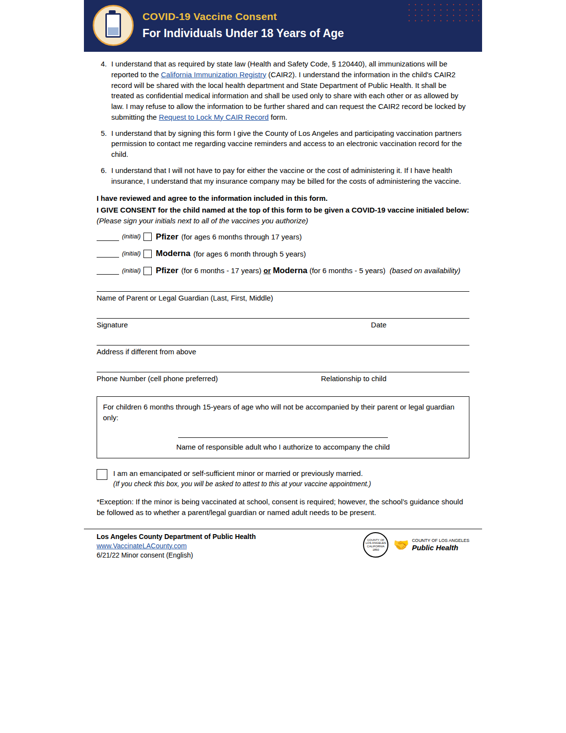COVID-19 Vaccine Consent
For Individuals Under 18 Years of Age
4. I understand that as required by state law (Health and Safety Code, § 120440), all immunizations will be reported to the California Immunization Registry (CAIR2). I understand the information in the child's CAIR2 record will be shared with the local health department and State Department of Public Health. It shall be treated as confidential medical information and shall be used only to share with each other or as allowed by law. I may refuse to allow the information to be further shared and can request the CAIR2 record be locked by submitting the Request to Lock My CAIR Record form.
5. I understand that by signing this form I give the County of Los Angeles and participating vaccination partners permission to contact me regarding vaccine reminders and access to an electronic vaccination record for the child.
6. I understand that I will not have to pay for either the vaccine or the cost of administering it. If I have health insurance, I understand that my insurance company may be billed for the costs of administering the vaccine.
I have reviewed and agree to the information included in this form.
I GIVE CONSENT for the child named at the top of this form to be given a COVID-19 vaccine initialed below: (Please sign your initials next to all of the vaccines you authorize)
(initial) Pfizer (for ages 6 months through 17 years)
(initial) Moderna (for ages 6 month through 5 years)
(initial) Pfizer (for 6 months - 17 years) or Moderna (for 6 months - 5 years) (based on availability)
Name of Parent or Legal Guardian (Last, First, Middle)
Signature Date
Address if different from above
Phone Number (cell phone preferred) Relationship to child
For children 6 months through 15-years of age who will not be accompanied by their parent or legal guardian only:
Name of responsible adult who I authorize to accompany the child
I am an emancipated or self-sufficient minor or married or previously married.
(If you check this box, you will be asked to attest to this at your vaccine appointment.)
*Exception: If the minor is being vaccinated at school, consent is required; however, the school’s guidance should be followed as to whether a parent/legal guardian or named adult needs to be present.
Los Angeles County Department of Public Health
www.VaccinateLACounty.com
6/21/22 Minor consent (English)
COUNTY OF LOS ANGELES
CALIFORNIA
1850
🤝 COUNTY OF LOS ANGELESPublic Health